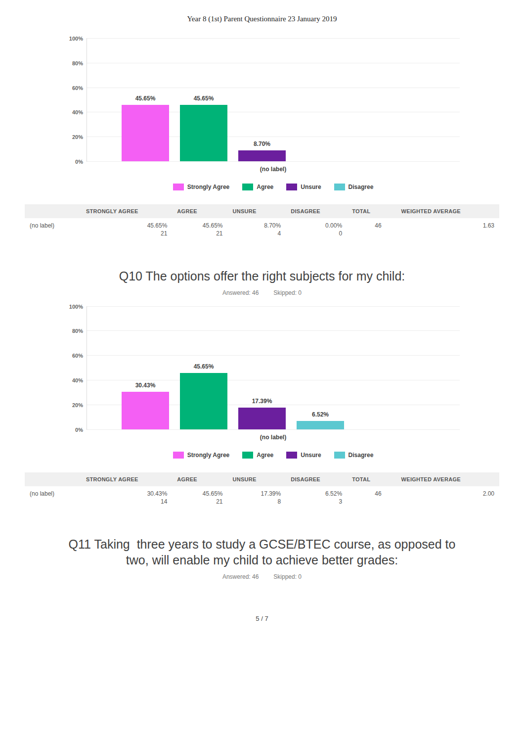Year 8 (1st) Parent Questionnaire 23 January 2019
100%
80%
60%
40%
20%
0%
45.65%
45.65%
8.70%
(no label)
Strongly Agree
Agree
Unsure
Disagree
| | STRONGLY AGREE | AGREE | UNSURE | DISAGREE | TOTAL | WEIGHTED AVERAGE |
| --- | --- | --- | --- | --- | --- | --- |
| (no label) | 45.65% 21 | 45.65% 21 | 8.70% 4 | 0.00% 0 | 46 | 1.63 |
Q10 The options offer the right subjects for my child:
Answered: 46Skipped: 0
100%
80%
60%
40%
20%
0%
30.43%
45.65%
17.39%
6.52%
(no label)
Strongly Agree
Agree
Unsure
Disagree
| | STRONGLY AGREE | AGREE | UNSURE | DISAGREE | TOTAL | WEIGHTED AVERAGE |
| --- | --- | --- | --- | --- | --- | --- |
| (no label) | 30.43% 14 | 45.65% 21 | 17.39% 8 | 6.52% 3 | 46 | 2.00 |
Q11 Taking three years to study a GCSE/BTEC course, as opposed to
two, will enable my child to achieve better grades:
Answered: 46Skipped: 0
5 / 7